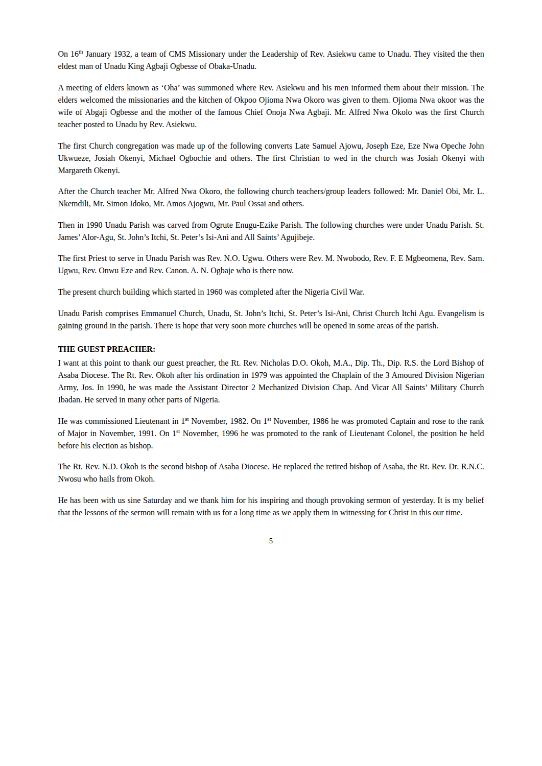On 16th January 1932, a team of CMS Missionary under the Leadership of Rev. Asiekwu came to Unadu. They visited the then eldest man of Unadu King Agbaji Ogbesse of Obaka-Unadu.
A meeting of elders known as ‘Oha’ was summoned where Rev. Asiekwu and his men informed them about their mission. The elders welcomed the missionaries and the kitchen of Okpoo Ojioma Nwa Okoro was given to them. Ojioma Nwa okoor was the wife of Abgaji Ogbesse and the mother of the famous Chief Onoja Nwa Agbaji. Mr. Alfred Nwa Okolo was the first Church teacher posted to Unadu by Rev. Asiekwu.
The first Church congregation was made up of the following converts Late Samuel Ajowu, Joseph Eze, Eze Nwa Opeche John Ukwueze, Josiah Okenyi, Michael Ogbochie and others. The first Christian to wed in the church was Josiah Okenyi with Margareth Okenyi.
After the Church teacher Mr. Alfred Nwa Okoro, the following church teachers/group leaders followed: Mr. Daniel Obi, Mr. L. Nkemdili, Mr. Simon Idoko, Mr. Amos Ajogwu, Mr. Paul Ossai and others.
Then in 1990 Unadu Parish was carved from Ogrute Enugu-Ezike Parish. The following churches were under Unadu Parish. St. James’ Alor-Agu, St. John’s Itchi, St. Peter’s Isi-Ani and All Saints’ Agujibeje.
The first Priest to serve in Unadu Parish was Rev. N.O. Ugwu. Others were Rev. M. Nwobodo, Rev. F. E Mgbeomena, Rev. Sam. Ugwu, Rev. Onwu Eze and Rev. Canon. A. N. Ogbaje who is there now.
The present church building which started in 1960 was completed after the Nigeria Civil War.
Unadu Parish comprises Emmanuel Church, Unadu, St. John’s Itchi, St. Peter’s Isi-Ani, Christ Church Itchi Agu. Evangelism is gaining ground in the parish. There is hope that very soon more churches will be opened in some areas of the parish.
THE GUEST PREACHER:
I want at this point to thank our guest preacher, the Rt. Rev. Nicholas D.O. Okoh, M.A., Dip. Th., Dip. R.S. the Lord Bishop of Asaba Diocese. The Rt. Rev. Okoh after his ordination in 1979 was appointed the Chaplain of the 3 Amoured Division Nigerian Army, Jos. In 1990, he was made the Assistant Director 2 Mechanized Division Chap. And Vicar All Saints’ Military Church Ibadan. He served in many other parts of Nigeria.
He was commissioned Lieutenant in 1st November, 1982. On 1st November, 1986 he was promoted Captain and rose to the rank of Major in November, 1991. On 1st November, 1996 he was promoted to the rank of Lieutenant Colonel, the position he held before his election as bishop.
The Rt. Rev. N.D. Okoh is the second bishop of Asaba Diocese. He replaced the retired bishop of Asaba, the Rt. Rev. Dr. R.N.C. Nwosu who hails from Okoh.
He has been with us sine Saturday and we thank him for his inspiring and though provoking sermon of yesterday. It is my belief that the lessons of the sermon will remain with us for a long time as we apply them in witnessing for Christ in this our time.
5